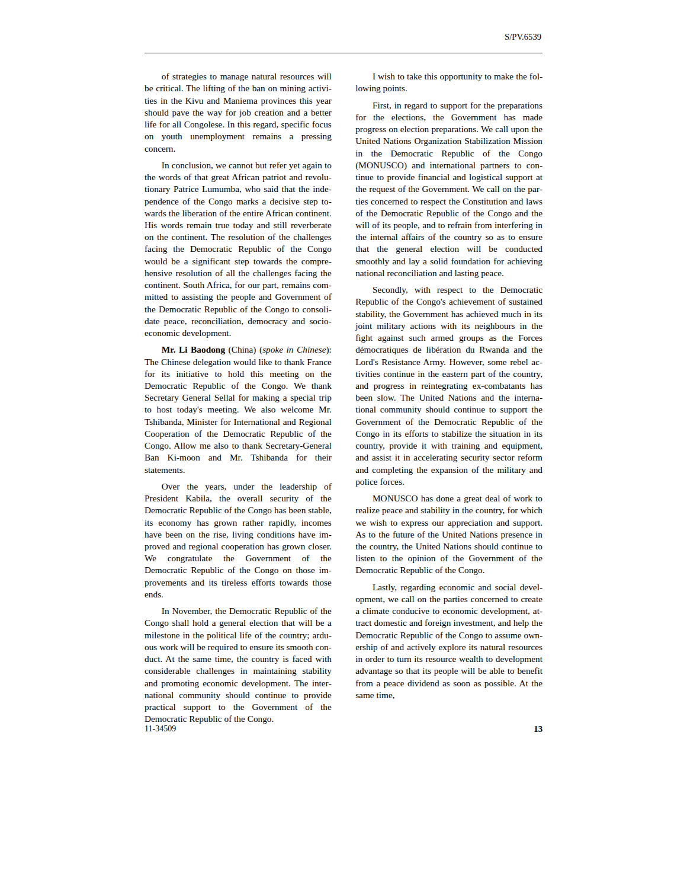S/PV.6539
of strategies to manage natural resources will be critical. The lifting of the ban on mining activities in the Kivu and Maniema provinces this year should pave the way for job creation and a better life for all Congolese. In this regard, specific focus on youth unemployment remains a pressing concern.
In conclusion, we cannot but refer yet again to the words of that great African patriot and revolutionary Patrice Lumumba, who said that the independence of the Congo marks a decisive step towards the liberation of the entire African continent. His words remain true today and still reverberate on the continent. The resolution of the challenges facing the Democratic Republic of the Congo would be a significant step towards the comprehensive resolution of all the challenges facing the continent. South Africa, for our part, remains committed to assisting the people and Government of the Democratic Republic of the Congo to consolidate peace, reconciliation, democracy and socio-economic development.
Mr. Li Baodong (China) (spoke in Chinese): The Chinese delegation would like to thank France for its initiative to hold this meeting on the Democratic Republic of the Congo. We thank Secretary General Sellal for making a special trip to host today's meeting. We also welcome Mr. Tshibanda, Minister for International and Regional Cooperation of the Democratic Republic of the Congo. Allow me also to thank Secretary-General Ban Ki-moon and Mr. Tshibanda for their statements.
Over the years, under the leadership of President Kabila, the overall security of the Democratic Republic of the Congo has been stable, its economy has grown rather rapidly, incomes have been on the rise, living conditions have improved and regional cooperation has grown closer. We congratulate the Government of the Democratic Republic of the Congo on those improvements and its tireless efforts towards those ends.
In November, the Democratic Republic of the Congo shall hold a general election that will be a milestone in the political life of the country; arduous work will be required to ensure its smooth conduct. At the same time, the country is faced with considerable challenges in maintaining stability and promoting economic development. The international community should continue to provide practical support to the Government of the Democratic Republic of the Congo.
I wish to take this opportunity to make the following points.
First, in regard to support for the preparations for the elections, the Government has made progress on election preparations. We call upon the United Nations Organization Stabilization Mission in the Democratic Republic of the Congo (MONUSCO) and international partners to continue to provide financial and logistical support at the request of the Government. We call on the parties concerned to respect the Constitution and laws of the Democratic Republic of the Congo and the will of its people, and to refrain from interfering in the internal affairs of the country so as to ensure that the general election will be conducted smoothly and lay a solid foundation for achieving national reconciliation and lasting peace.
Secondly, with respect to the Democratic Republic of the Congo's achievement of sustained stability, the Government has achieved much in its joint military actions with its neighbours in the fight against such armed groups as the Forces démocratiques de libération du Rwanda and the Lord's Resistance Army. However, some rebel activities continue in the eastern part of the country, and progress in reintegrating ex-combatants has been slow. The United Nations and the international community should continue to support the Government of the Democratic Republic of the Congo in its efforts to stabilize the situation in its country, provide it with training and equipment, and assist it in accelerating security sector reform and completing the expansion of the military and police forces.
MONUSCO has done a great deal of work to realize peace and stability in the country, for which we wish to express our appreciation and support. As to the future of the United Nations presence in the country, the United Nations should continue to listen to the opinion of the Government of the Democratic Republic of the Congo.
Lastly, regarding economic and social development, we call on the parties concerned to create a climate conducive to economic development, attract domestic and foreign investment, and help the Democratic Republic of the Congo to assume ownership of and actively explore its natural resources in order to turn its resource wealth to development advantage so that its people will be able to benefit from a peace dividend as soon as possible. At the same time,
11-34509 13